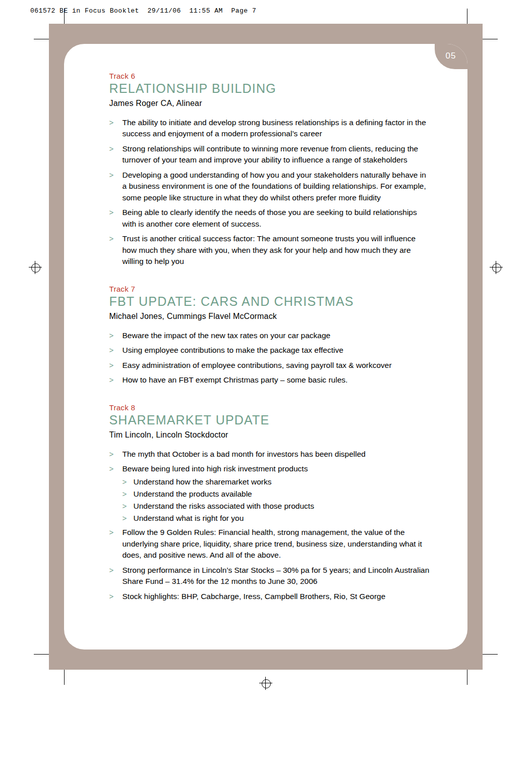061572 BE in Focus Booklet 29/11/06 11:55 AM Page 7
05
Track 6
RELATIONSHIP BUILDING
James Roger CA, Alinear
The ability to initiate and develop strong business relationships is a defining factor in the success and enjoyment of a modern professional’s career
Strong relationships will contribute to winning more revenue from clients, reducing the turnover of your team and improve your ability to influence a range of stakeholders
Developing a good understanding of how you and your stakeholders naturally behave in a business environment is one of the foundations of building relationships. For example, some people like structure in what they do whilst others prefer more fluidity
Being able to clearly identify the needs of those you are seeking to build relationships with is another core element of success.
Trust is another critical success factor: The amount someone trusts you will influence how much they share with you, when they ask for your help and how much they are willing to help you
Track 7
FBT UPDATE: CARS AND CHRISTMAS
Michael Jones, Cummings Flavel McCormack
Beware the impact of the new tax rates on your car package
Using employee contributions to make the package tax effective
Easy administration of employee contributions, saving payroll tax & workcover
How to have an FBT exempt Christmas party – some basic rules.
Track 8
SHAREMARKET UPDATE
Tim Lincoln, Lincoln Stockdoctor
The myth that October is a bad month for investors has been dispelled
Beware being lured into high risk investment products
Understand how the sharemarket works
Understand the products available
Understand the risks associated with those products
Understand what is right for you
Follow the 9 Golden Rules: Financial health, strong management, the value of the underlying share price, liquidity, share price trend, business size, understanding what it does, and positive news. And all of the above.
Strong performance in Lincoln’s Star Stocks – 30% pa for 5 years; and Lincoln Australian Share Fund – 31.4% for the 12 months to June 30, 2006
Stock highlights: BHP, Cabcharge, Iress, Campbell Brothers, Rio, St George